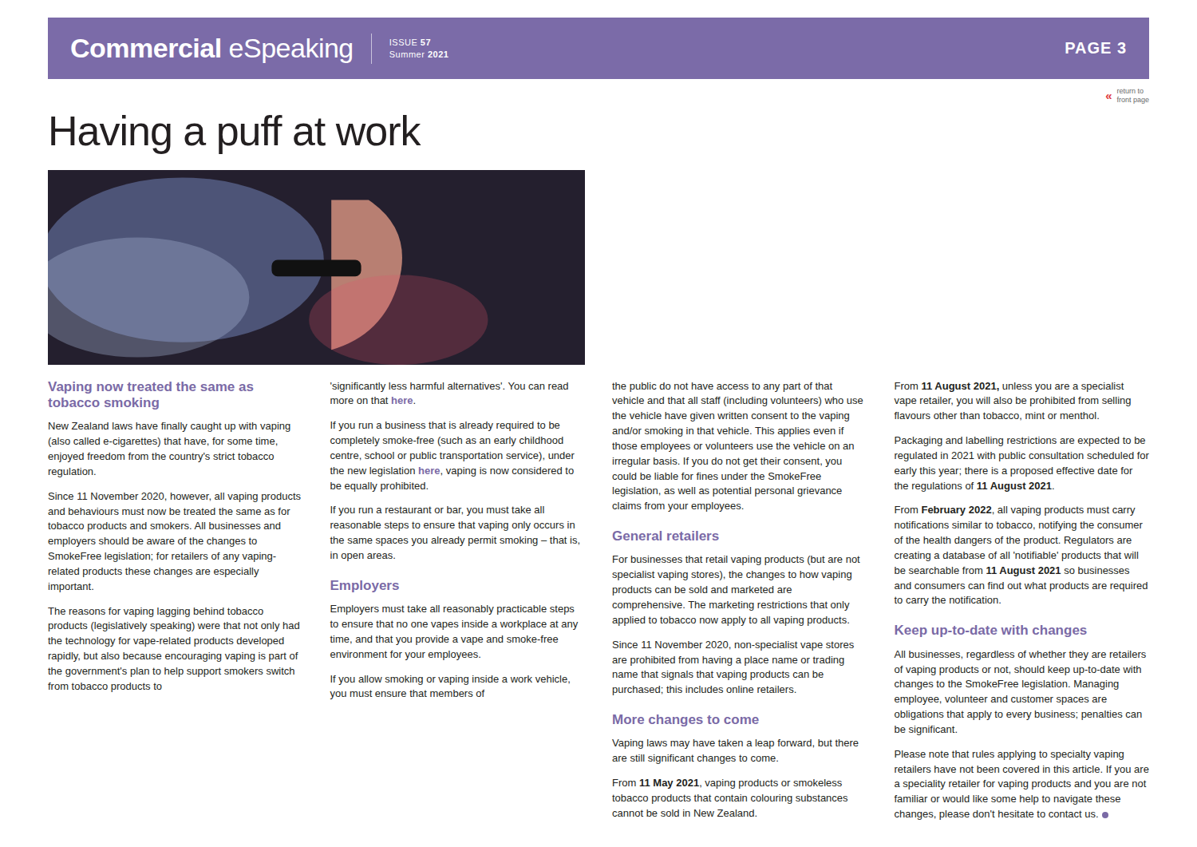Commercial eSpeaking
ISSUE 57
Summer 2021
PAGE 3
« return to
front page
Having a puff at work
Vaping now treated the same as tobacco smoking
New Zealand laws have finally caught up with vaping (also called e-cigarettes) that have, for some time, enjoyed freedom from the country's strict tobacco regulation.
Since 11 November 2020, however, all vaping products and behaviours must now be treated the same as for tobacco products and smokers. All businesses and employers should be aware of the changes to SmokeFree legislation; for retailers of any vaping-related products these changes are especially important.
The reasons for vaping lagging behind tobacco products (legislatively speaking) were that not only had the technology for vape-related products developed rapidly, but also because encouraging vaping is part of the government's plan to help support smokers switch from tobacco products to
'significantly less harmful alternatives'. You can read more on that here.
If you run a business that is already required to be completely smoke-free (such as an early childhood centre, school or public transportation service), under the new legislation here, vaping is now considered to be equally prohibited.
If you run a restaurant or bar, you must take all reasonable steps to ensure that vaping only occurs in the same spaces you already permit smoking – that is, in open areas.
Employers
Employers must take all reasonably practicable steps to ensure that no one vapes inside a workplace at any time, and that you provide a vape and smoke-free environment for your employees.
If you allow smoking or vaping inside a work vehicle, you must ensure that members of
the public do not have access to any part of that vehicle and that all staff (including volunteers) who use the vehicle have given written consent to the vaping and/or smoking in that vehicle. This applies even if those employees or volunteers use the vehicle on an irregular basis. If you do not get their consent, you could be liable for fines under the SmokeFree legislation, as well as potential personal grievance claims from your employees.
General retailers
For businesses that retail vaping products (but are not specialist vaping stores), the changes to how vaping products can be sold and marketed are comprehensive. The marketing restrictions that only applied to tobacco now apply to all vaping products.
Since 11 November 2020, non-specialist vape stores are prohibited from having a place name or trading name that signals that vaping products can be purchased; this includes online retailers.
More changes to come
Vaping laws may have taken a leap forward, but there are still significant changes to come.
From 11 May 2021, vaping products or smokeless tobacco products that contain colouring substances cannot be sold in New Zealand.
From 11 August 2021, unless you are a specialist vape retailer, you will also be prohibited from selling flavours other than tobacco, mint or menthol.
Packaging and labelling restrictions are expected to be regulated in 2021 with public consultation scheduled for early this year; there is a proposed effective date for the regulations of 11 August 2021.
From February 2022, all vaping products must carry notifications similar to tobacco, notifying the consumer of the health dangers of the product. Regulators are creating a database of all 'notifiable' products that will be searchable from 11 August 2021 so businesses and consumers can find out what products are required to carry the notification.
Keep up-to-date with changes
All businesses, regardless of whether they are retailers of vaping products or not, should keep up-to-date with changes to the SmokeFree legislation. Managing employee, volunteer and customer spaces are obligations that apply to every business; penalties can be significant.
Please note that rules applying to specialty vaping retailers have not been covered in this article. If you are a speciality retailer for vaping products and you are not familiar or would like some help to navigate these changes, please don't hesitate to contact us.